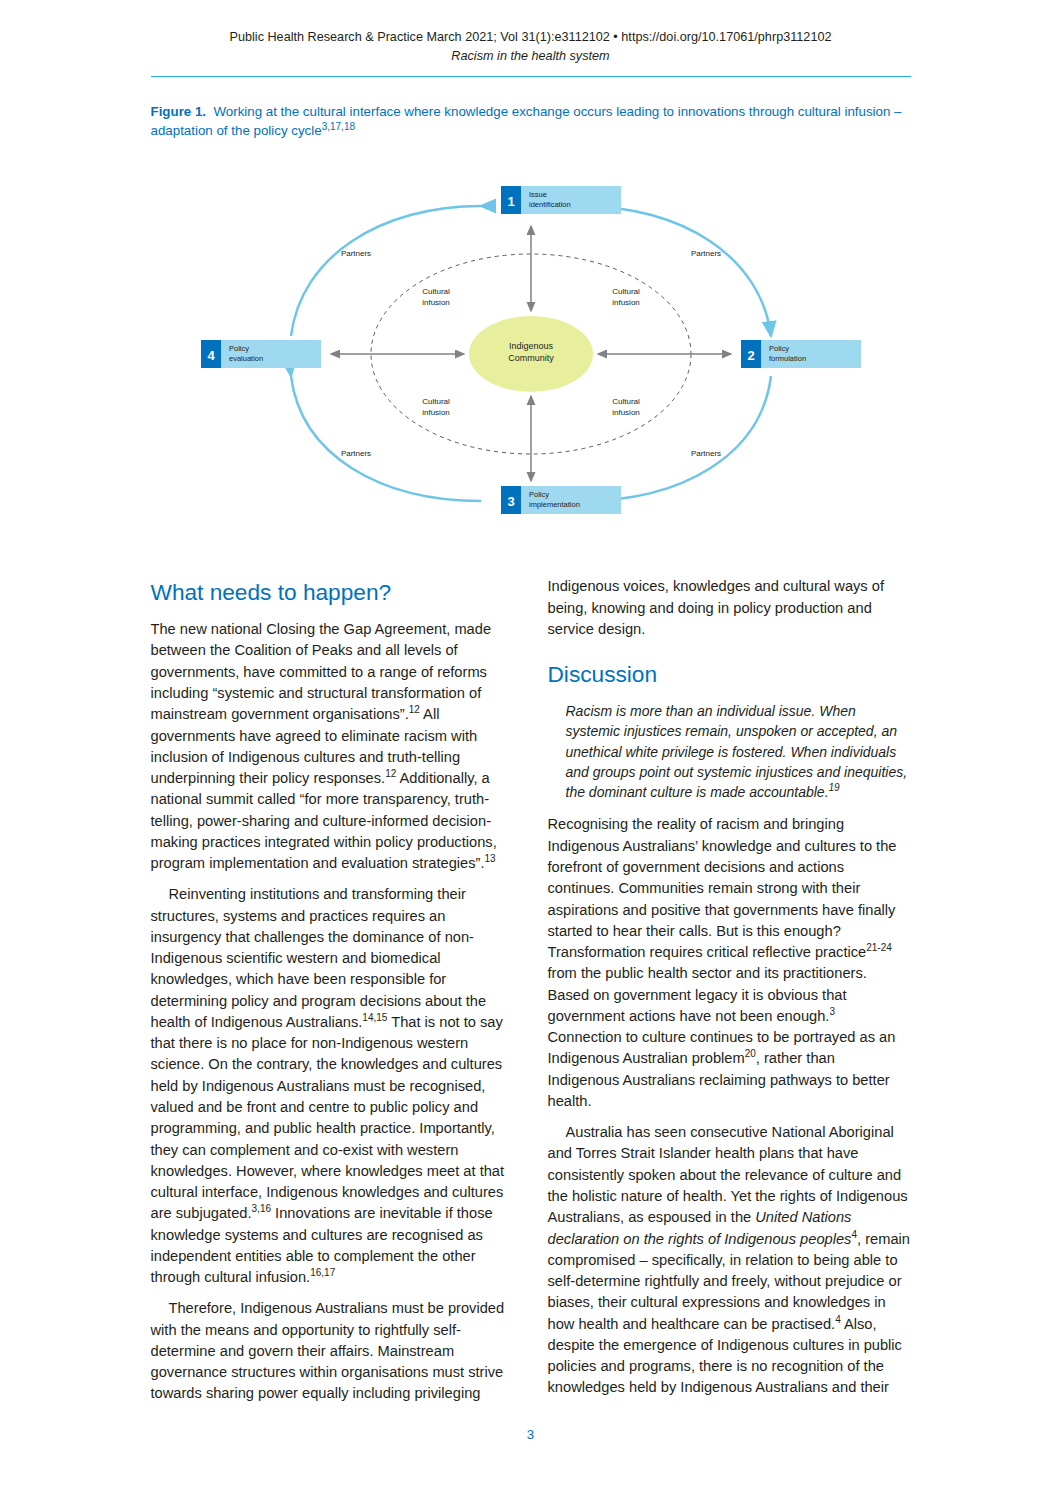Public Health Research & Practice March 2021; Vol 31(1):e3112102 • https://doi.org/10.17061/phrp3112102
Racism in the health system
Figure 1. Working at the cultural interface where knowledge exchange occurs leading to innovations through cultural infusion – adaptation of the policy cycle3,17,18
Indigenous Community 1 Issue identification 2 Policy formulation 3 Policy implementation 4 Policy evaluation Partners Partners Partners Partners Cultural infusion Cultural infusion Cultural infusion Cultural infusion
What needs to happen?
The new national Closing the Gap Agreement, made between the Coalition of Peaks and all levels of governments, have committed to a range of reforms including “systemic and structural transformation of mainstream government organisations”.12 All governments have agreed to eliminate racism with inclusion of Indigenous cultures and truth-telling underpinning their policy responses.12 Additionally, a national summit called “for more transparency, truth-telling, power-sharing and culture-informed decision-making practices integrated within policy productions, program implementation and evaluation strategies”.13
Reinventing institutions and transforming their structures, systems and practices requires an insurgency that challenges the dominance of non-Indigenous scientific western and biomedical knowledges, which have been responsible for determining policy and program decisions about the health of Indigenous Australians.14,15 That is not to say that there is no place for non-Indigenous western science. On the contrary, the knowledges and cultures held by Indigenous Australians must be recognised, valued and be front and centre to public policy and programming, and public health practice. Importantly, they can complement and co-exist with western knowledges. However, where knowledges meet at that cultural interface, Indigenous knowledges and cultures are subjugated.3,16 Innovations are inevitable if those knowledge systems and cultures are recognised as independent entities able to complement the other through cultural infusion.16,17
Therefore, Indigenous Australians must be provided with the means and opportunity to rightfully self-determine and govern their affairs. Mainstream governance structures within organisations must strive towards sharing power equally including privileging Indigenous voices, knowledges and cultural ways of being, knowing and doing in policy production and service design.
Discussion
Racism is more than an individual issue. When systemic injustices remain, unspoken or accepted, an unethical white privilege is fostered. When individuals and groups point out systemic injustices and inequities, the dominant culture is made accountable.19
Recognising the reality of racism and bringing Indigenous Australians’ knowledge and cultures to the forefront of government decisions and actions continues. Communities remain strong with their aspirations and positive that governments have finally started to hear their calls. But is this enough? Transformation requires critical reflective practice21-24 from the public health sector and its practitioners. Based on government legacy it is obvious that government actions have not been enough.3 Connection to culture continues to be portrayed as an Indigenous Australian problem20, rather than Indigenous Australians reclaiming pathways to better health.
Australia has seen consecutive National Aboriginal and Torres Strait Islander health plans that have consistently spoken about the relevance of culture and the holistic nature of health. Yet the rights of Indigenous Australians, as espoused in the United Nations declaration on the rights of Indigenous peoples4, remain compromised – specifically, in relation to being able to self-determine rightfully and freely, without prejudice or biases, their cultural expressions and knowledges in how health and healthcare can be practised.4 Also, despite the emergence of Indigenous cultures in public policies and programs, there is no recognition of the knowledges held by Indigenous Australians and their
3